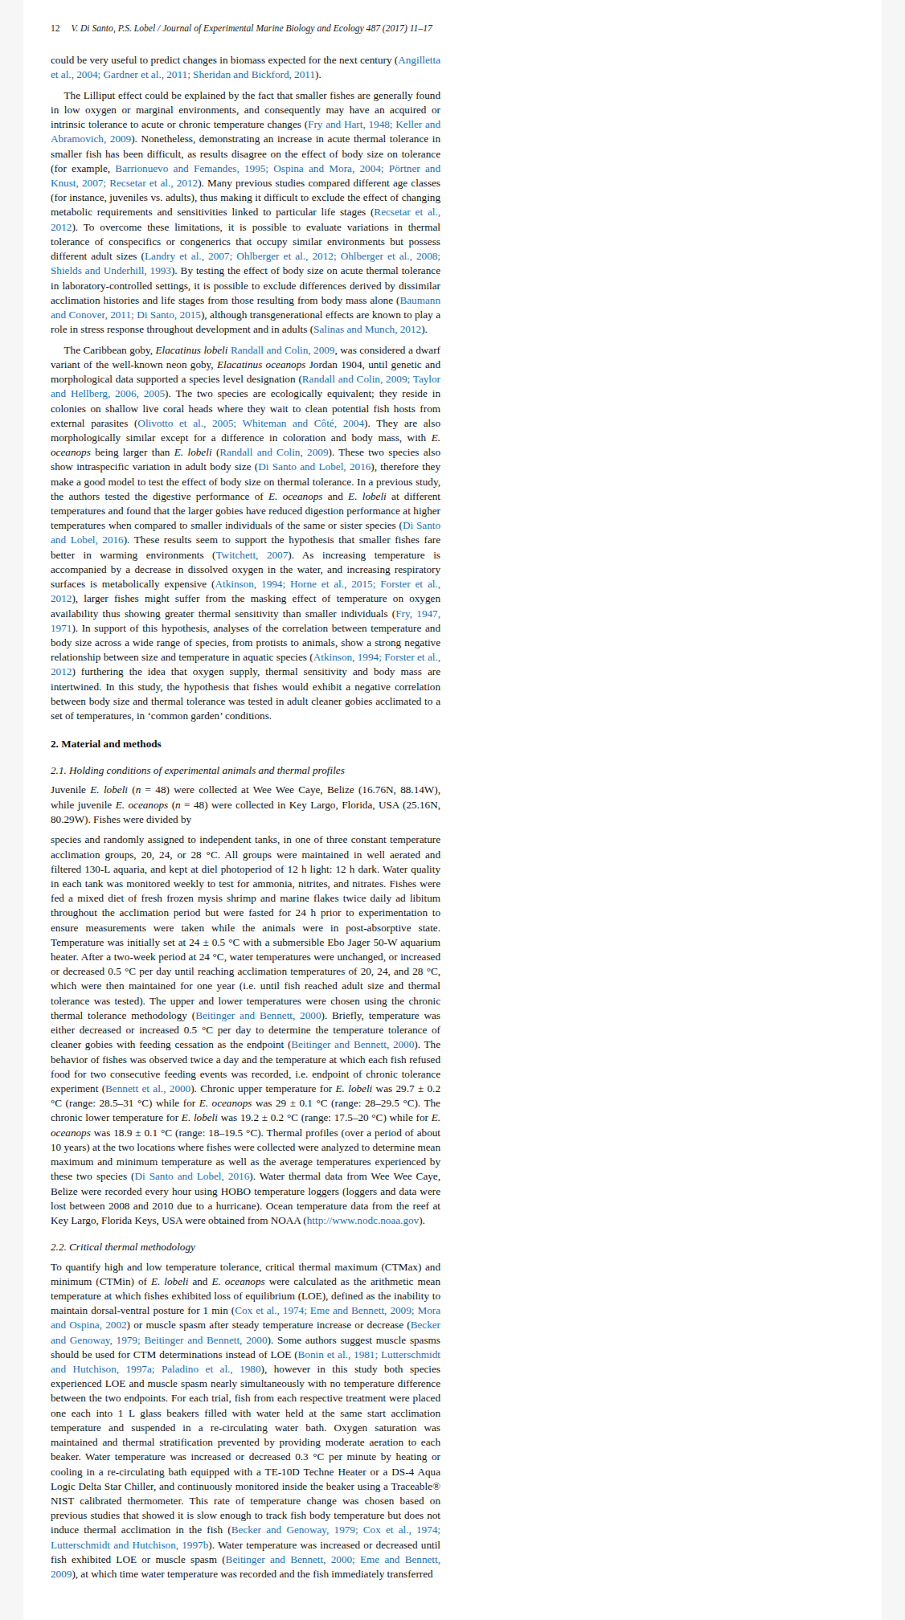12 V. Di Santo, P.S. Lobel / Journal of Experimental Marine Biology and Ecology 487 (2017) 11–17
could be very useful to predict changes in biomass expected for the next century (Angilletta et al., 2004; Gardner et al., 2011; Sheridan and Bickford, 2011).
The Lilliput effect could be explained by the fact that smaller fishes are generally found in low oxygen or marginal environments, and consequently may have an acquired or intrinsic tolerance to acute or chronic temperature changes (Fry and Hart, 1948; Keller and Abramovich, 2009). Nonetheless, demonstrating an increase in acute thermal tolerance in smaller fish has been difficult, as results disagree on the effect of body size on tolerance (for example, Barrionuevo and Femandes, 1995; Ospina and Mora, 2004; Pörtner and Knust, 2007; Recsetar et al., 2012). Many previous studies compared different age classes (for instance, juveniles vs. adults), thus making it difficult to exclude the effect of changing metabolic requirements and sensitivities linked to particular life stages (Recsetar et al., 2012). To overcome these limitations, it is possible to evaluate variations in thermal tolerance of conspecifics or congenerics that occupy similar environments but possess different adult sizes (Landry et al., 2007; Ohlberger et al., 2012; Ohlberger et al., 2008; Shields and Underhill, 1993). By testing the effect of body size on acute thermal tolerance in laboratory-controlled settings, it is possible to exclude differences derived by dissimilar acclimation histories and life stages from those resulting from body mass alone (Baumann and Conover, 2011; Di Santo, 2015), although transgenerational effects are known to play a role in stress response throughout development and in adults (Salinas and Munch, 2012).
The Caribbean goby, Elacatinus lobeli Randall and Colin, 2009, was considered a dwarf variant of the well-known neon goby, Elacatinus oceanops Jordan 1904, until genetic and morphological data supported a species level designation (Randall and Colin, 2009; Taylor and Hellberg, 2006, 2005). The two species are ecologically equivalent; they reside in colonies on shallow live coral heads where they wait to clean potential fish hosts from external parasites (Olivotto et al., 2005; Whiteman and Côté, 2004). They are also morphologically similar except for a difference in coloration and body mass, with E. oceanops being larger than E. lobeli (Randall and Colin, 2009). These two species also show intraspecific variation in adult body size (Di Santo and Lobel, 2016), therefore they make a good model to test the effect of body size on thermal tolerance. In a previous study, the authors tested the digestive performance of E. oceanops and E. lobeli at different temperatures and found that the larger gobies have reduced digestion performance at higher temperatures when compared to smaller individuals of the same or sister species (Di Santo and Lobel, 2016). These results seem to support the hypothesis that smaller fishes fare better in warming environments (Twitchett, 2007). As increasing temperature is accompanied by a decrease in dissolved oxygen in the water, and increasing respiratory surfaces is metabolically expensive (Atkinson, 1994; Horne et al., 2015; Forster et al., 2012), larger fishes might suffer from the masking effect of temperature on oxygen availability thus showing greater thermal sensitivity than smaller individuals (Fry, 1947, 1971). In support of this hypothesis, analyses of the correlation between temperature and body size across a wide range of species, from protists to animals, show a strong negative relationship between size and temperature in aquatic species (Atkinson, 1994; Forster et al., 2012) furthering the idea that oxygen supply, thermal sensitivity and body mass are intertwined. In this study, the hypothesis that fishes would exhibit a negative correlation between body size and thermal tolerance was tested in adult cleaner gobies acclimated to a set of temperatures, in ‘common garden’ conditions.
2. Material and methods
2.1. Holding conditions of experimental animals and thermal profiles
Juvenile E. lobeli (n = 48) were collected at Wee Wee Caye, Belize (16.76N, 88.14W), while juvenile E. oceanops (n = 48) were collected in Key Largo, Florida, USA (25.16N, 80.29W). Fishes were divided by
species and randomly assigned to independent tanks, in one of three constant temperature acclimation groups, 20, 24, or 28 °C. All groups were maintained in well aerated and filtered 130-L aquaria, and kept at diel photoperiod of 12 h light: 12 h dark. Water quality in each tank was monitored weekly to test for ammonia, nitrites, and nitrates. Fishes were fed a mixed diet of fresh frozen mysis shrimp and marine flakes twice daily ad libitum throughout the acclimation period but were fasted for 24 h prior to experimentation to ensure measurements were taken while the animals were in post-absorptive state. Temperature was initially set at 24 ± 0.5 °C with a submersible Ebo Jager 50-W aquarium heater. After a two-week period at 24 °C, water temperatures were unchanged, or increased or decreased 0.5 °C per day until reaching acclimation temperatures of 20, 24, and 28 °C, which were then maintained for one year (i.e. until fish reached adult size and thermal tolerance was tested). The upper and lower temperatures were chosen using the chronic thermal tolerance methodology (Beitinger and Bennett, 2000). Briefly, temperature was either decreased or increased 0.5 °C per day to determine the temperature tolerance of cleaner gobies with feeding cessation as the endpoint (Beitinger and Bennett, 2000). The behavior of fishes was observed twice a day and the temperature at which each fish refused food for two consecutive feeding events was recorded, i.e. endpoint of chronic tolerance experiment (Bennett et al., 2000). Chronic upper temperature for E. lobeli was 29.7 ± 0.2 °C (range: 28.5–31 °C) while for E. oceanops was 29 ± 0.1 °C (range: 28–29.5 °C). The chronic lower temperature for E. lobeli was 19.2 ± 0.2 °C (range: 17.5–20 °C) while for E. oceanops was 18.9 ± 0.1 °C (range: 18–19.5 °C). Thermal profiles (over a period of about 10 years) at the two locations where fishes were collected were analyzed to determine mean maximum and minimum temperature as well as the average temperatures experienced by these two species (Di Santo and Lobel, 2016). Water thermal data from Wee Wee Caye, Belize were recorded every hour using HOBO temperature loggers (loggers and data were lost between 2008 and 2010 due to a hurricane). Ocean temperature data from the reef at Key Largo, Florida Keys, USA were obtained from NOAA (http://www.nodc.noaa.gov).
2.2. Critical thermal methodology
To quantify high and low temperature tolerance, critical thermal maximum (CTMax) and minimum (CTMin) of E. lobeli and E. oceanops were calculated as the arithmetic mean temperature at which fishes exhibited loss of equilibrium (LOE), defined as the inability to maintain dorsal-ventral posture for 1 min (Cox et al., 1974; Eme and Bennett, 2009; Mora and Ospina, 2002) or muscle spasm after steady temperature increase or decrease (Becker and Genoway, 1979; Beitinger and Bennett, 2000). Some authors suggest muscle spasms should be used for CTM determinations instead of LOE (Bonin et al., 1981; Lutterschmidt and Hutchison, 1997a; Paladino et al., 1980), however in this study both species experienced LOE and muscle spasm nearly simultaneously with no temperature difference between the two endpoints. For each trial, fish from each respective treatment were placed one each into 1 L glass beakers filled with water held at the same start acclimation temperature and suspended in a re-circulating water bath. Oxygen saturation was maintained and thermal stratification prevented by providing moderate aeration to each beaker. Water temperature was increased or decreased 0.3 °C per minute by heating or cooling in a re-circulating bath equipped with a TE-10D Techne Heater or a DS-4 Aqua Logic Delta Star Chiller, and continuously monitored inside the beaker using a Traceable® NIST calibrated thermometer. This rate of temperature change was chosen based on previous studies that showed it is slow enough to track fish body temperature but does not induce thermal acclimation in the fish (Becker and Genoway, 1979; Cox et al., 1974; Lutterschmidt and Hutchison, 1997b). Water temperature was increased or decreased until fish exhibited LOE or muscle spasm (Beitinger and Bennett, 2000; Eme and Bennett, 2009), at which time water temperature was recorded and the fish immediately transferred